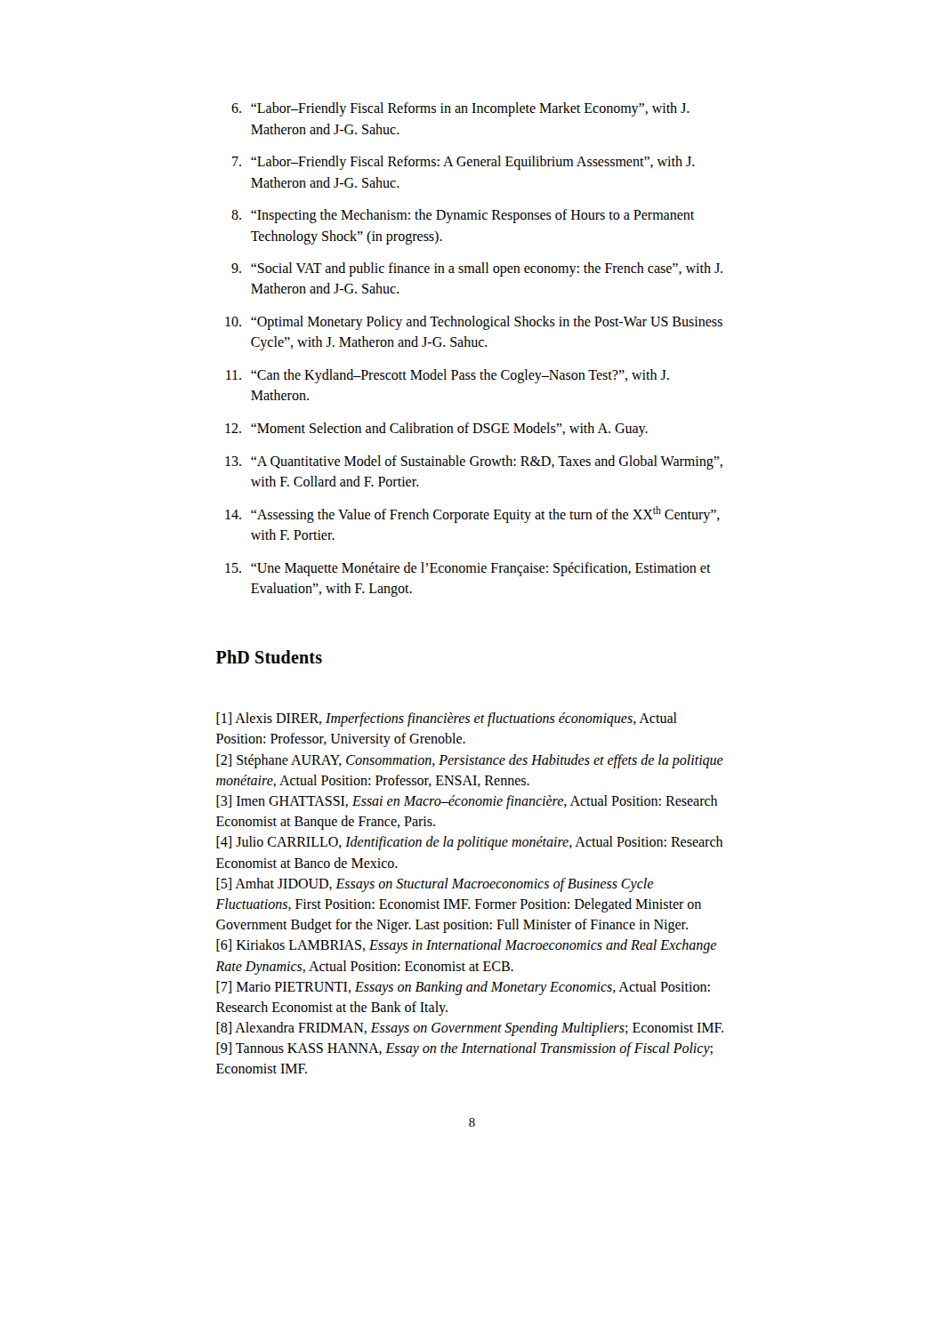“Labor–Friendly Fiscal Reforms in an Incomplete Market Economy”, with J. Matheron and J-G. Sahuc.
“Labor–Friendly Fiscal Reforms: A General Equilibrium Assessment”, with J. Matheron and J-G. Sahuc.
“Inspecting the Mechanism: the Dynamic Responses of Hours to a Permanent Technology Shock” (in progress).
“Social VAT and public finance in a small open economy: the French case”, with J. Matheron and J-G. Sahuc.
“Optimal Monetary Policy and Technological Shocks in the Post-War US Business Cycle”, with J. Matheron and J-G. Sahuc.
“Can the Kydland–Prescott Model Pass the Cogley–Nason Test?”, with J. Matheron.
“Moment Selection and Calibration of DSGE Models”, with A. Guay.
“A Quantitative Model of Sustainable Growth: R&D, Taxes and Global Warming”, with F. Collard and F. Portier.
“Assessing the Value of French Corporate Equity at the turn of the XXth Century”, with F. Portier.
“Une Maquette Monétaire de l’Economie Française: Spécification, Estimation et Evaluation”, with F. Langot.
PhD Students
[1] Alexis DIRER, Imperfections financières et fluctuations économiques, Actual Position: Professor, University of Grenoble.
[2] Stéphane AURAY, Consommation, Persistance des Habitudes et effets de la politique monétaire, Actual Position: Professor, ENSAI, Rennes.
[3] Imen GHATTASSI, Essai en Macro–économie financière, Actual Position: Research Economist at Banque de France, Paris.
[4] Julio CARRILLO, Identification de la politique monétaire, Actual Position: Research Economist at Banco de Mexico.
[5] Amhat JIDOUD, Essays on Stuctural Macroeconomics of Business Cycle Fluctuations, First Position: Economist IMF. Former Position: Delegated Minister on Government Budget for the Niger. Last position: Full Minister of Finance in Niger.
[6] Kiriakos LAMBRIAS, Essays in International Macroeconomics and Real Exchange Rate Dynamics, Actual Position: Economist at ECB.
[7] Mario PIETRUNTI, Essays on Banking and Monetary Economics, Actual Position: Research Economist at the Bank of Italy.
[8] Alexandra FRIDMAN, Essays on Government Spending Multipliers; Economist IMF.
[9] Tannous KASS HANNA, Essay on the International Transmission of Fiscal Policy; Economist IMF.
8